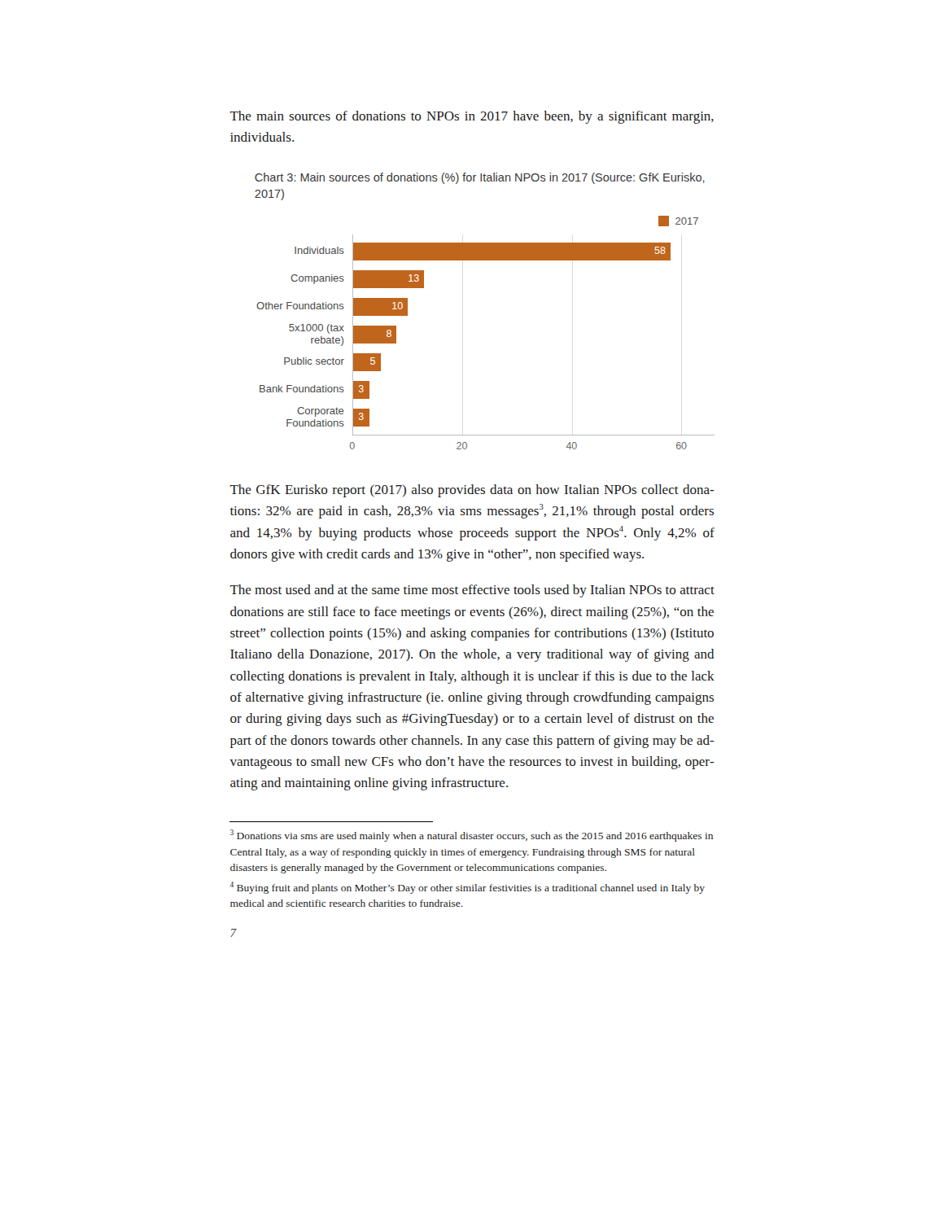The main sources of donations to NPOs in 2017 have been, by a significant margin, individuals.
Chart 3: Main sources of donations (%) for Italian NPOs in 2017 (Source: GfK Eurisko, 2017)
2017
Individuals
Companies
Other Foundations
5x1000 (tax
rebate)
Public sector
Bank Foundations
Corporate
Foundations
58
13
10
8
5
3
3
0 20 40 60
The GfK Eurisko report (2017) also provides data on how Italian NPOs collect donations: 32% are paid in cash, 28,3% via sms messages3, 21,1% through postal orders and 14,3% by buying products whose proceeds support the NPOs4. Only 4,2% of donors give with credit cards and 13% give in “other”, non specified ways.
The most used and at the same time most effective tools used by Italian NPOs to attract donations are still face to face meetings or events (26%), direct mailing (25%), “on the street” collection points (15%) and asking companies for contributions (13%) (Istituto Italiano della Donazione, 2017). On the whole, a very traditional way of giving and collecting donations is prevalent in Italy, although it is unclear if this is due to the lack of alternative giving infrastructure (ie. online giving through crowdfunding campaigns or during giving days such as #GivingTuesday) or to a certain level of distrust on the part of the donors towards other channels. In any case this pattern of giving may be advantageous to small new CFs who don’t have the resources to invest in building, operating and maintaining online giving infrastructure.
3 Donations via sms are used mainly when a natural disaster occurs, such as the 2015 and 2016 earthquakes in Central Italy, as a way of responding quickly in times of emergency. Fundraising through SMS for natural disasters is generally managed by the Government or telecommunications companies.
4 Buying fruit and plants on Mother’s Day or other similar festivities is a traditional channel used in Italy by medical and scientific research charities to fundraise.
7